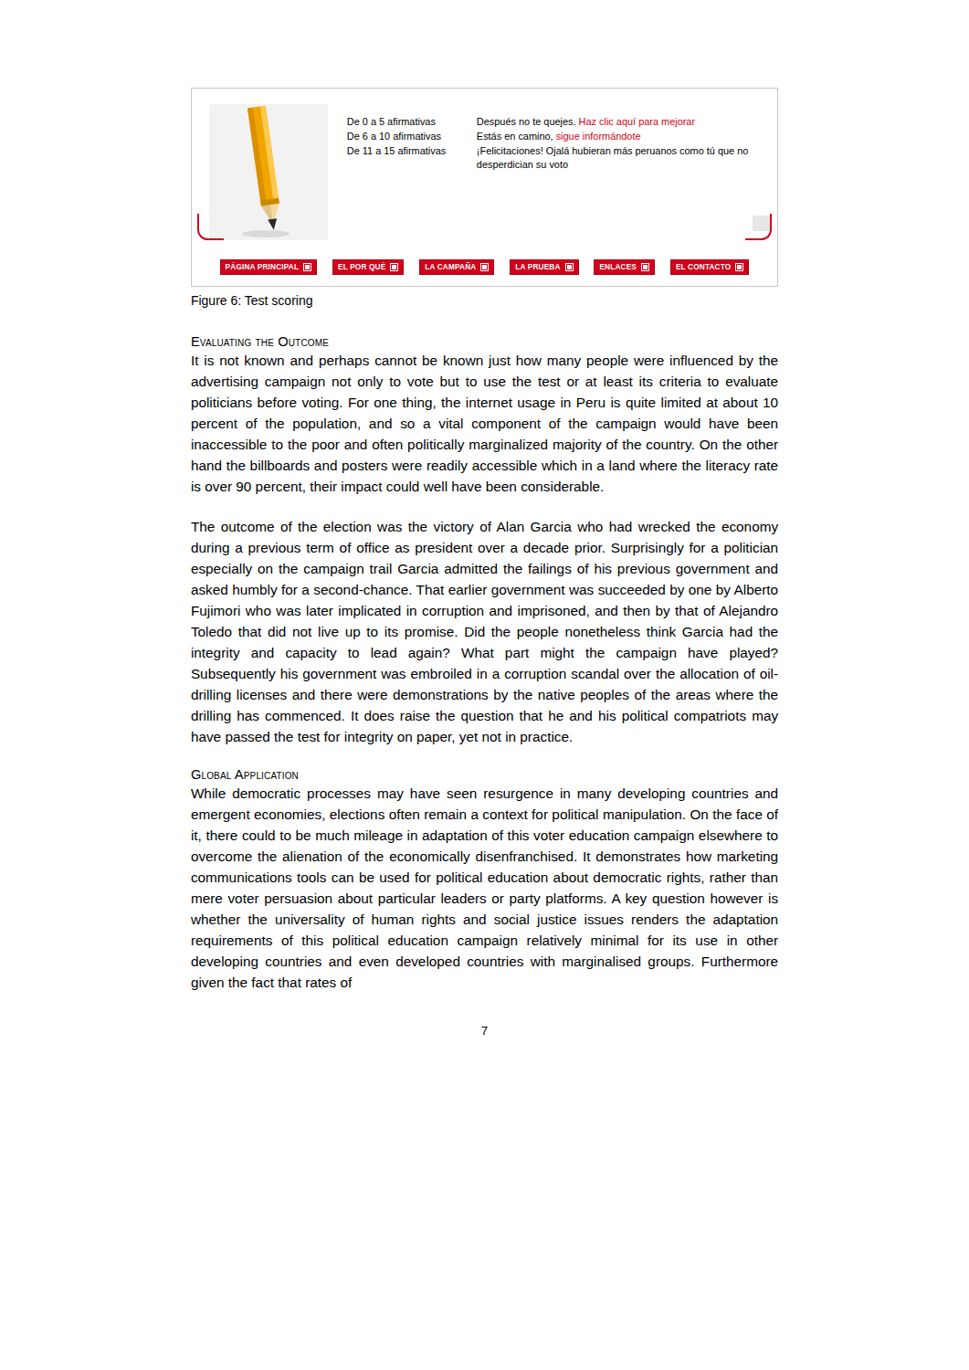De 0 a 5 afirmativas
De 6 a 10 afirmativas
De 11 a 15 afirmativas
Después no te quejes. Haz clic aquí para mejorar
Estás en camino, sigue informándote
¡Felicitaciones! Ojalá hubieran más peruanos como tú que no
desperdician su voto
PÁGINA PRINCIPAL
EL POR QUÉ
LA CAMPAÑA
LA PRUEBA
ENLACES
EL CONTACTO
Figure 6: Test scoring
Evaluating the Outcome
It is not known and perhaps cannot be known just how many people were influenced by the advertising campaign not only to vote but to use the test or at least its criteria to evaluate politicians before voting. For one thing, the internet usage in Peru is quite limited at about 10 percent of the population, and so a vital component of the campaign would have been inaccessible to the poor and often politically marginalized majority of the country. On the other hand the billboards and posters were readily accessible which in a land where the literacy rate is over 90 percent, their impact could well have been considerable.
The outcome of the election was the victory of Alan Garcia who had wrecked the economy during a previous term of office as president over a decade prior. Surprisingly for a politician especially on the campaign trail Garcia admitted the failings of his previous government and asked humbly for a second-chance. That earlier government was succeeded by one by Alberto Fujimori who was later implicated in corruption and imprisoned, and then by that of Alejandro Toledo that did not live up to its promise. Did the people nonetheless think Garcia had the integrity and capacity to lead again? What part might the campaign have played? Subsequently his government was embroiled in a corruption scandal over the allocation of oil-drilling licenses and there were demonstrations by the native peoples of the areas where the drilling has commenced. It does raise the question that he and his political compatriots may have passed the test for integrity on paper, yet not in practice.
Global Application
While democratic processes may have seen resurgence in many developing countries and emergent economies, elections often remain a context for political manipulation. On the face of it, there could to be much mileage in adaptation of this voter education campaign elsewhere to overcome the alienation of the economically disenfranchised. It demonstrates how marketing communications tools can be used for political education about democratic rights, rather than mere voter persuasion about particular leaders or party platforms. A key question however is whether the universality of human rights and social justice issues renders the adaptation requirements of this political education campaign relatively minimal for its use in other developing countries and even developed countries with marginalised groups. Furthermore given the fact that rates of
7